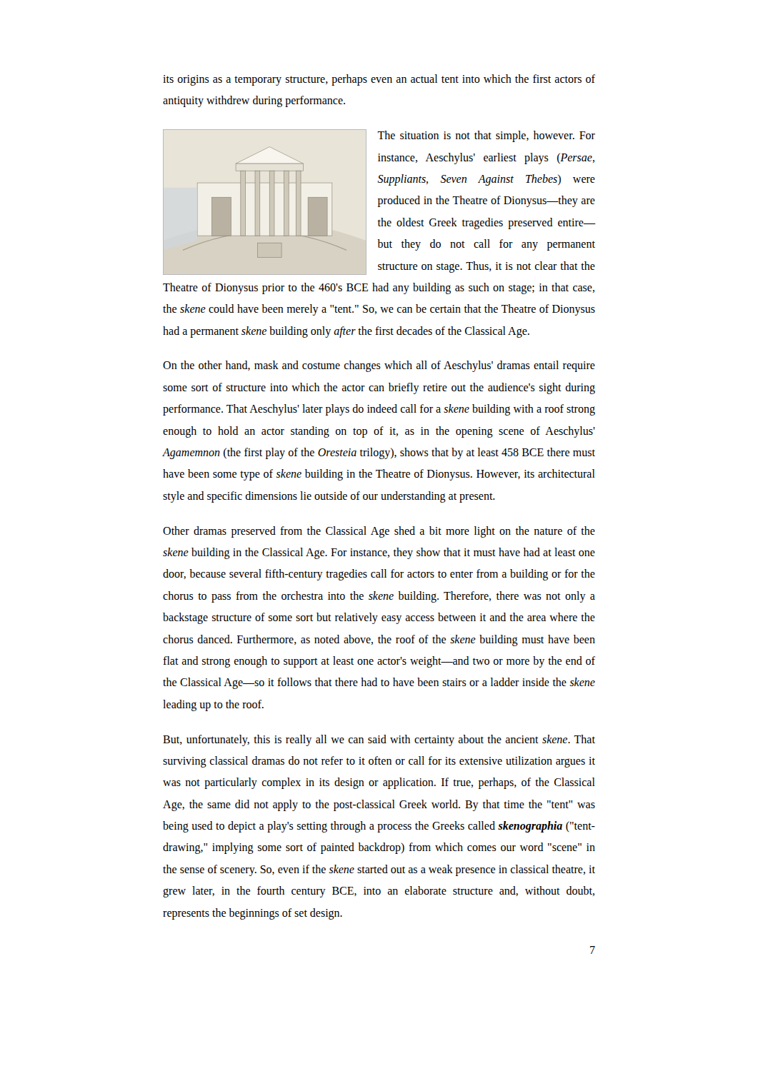its origins as a temporary structure, perhaps even an actual tent into which the first actors of antiquity withdrew during performance.
The situation is not that simple, however. For instance, Aeschylus' earliest plays (Persae, Suppliants, Seven Against Thebes) were produced in the Theatre of Dionysus—they are the oldest Greek tragedies preserved entire—but they do not call for any permanent structure on stage. Thus, it is not clear that the Theatre of Dionysus prior to the 460's BCE had any building as such on stage; in that case, the skene could have been merely a "tent." So, we can be certain that the Theatre of Dionysus had a permanent skene building only after the first decades of the Classical Age.
On the other hand, mask and costume changes which all of Aeschylus' dramas entail require some sort of structure into which the actor can briefly retire out the audience's sight during performance. That Aeschylus' later plays do indeed call for a skene building with a roof strong enough to hold an actor standing on top of it, as in the opening scene of Aeschylus' Agamemnon (the first play of the Oresteia trilogy), shows that by at least 458 BCE there must have been some type of skene building in the Theatre of Dionysus. However, its architectural style and specific dimensions lie outside of our understanding at present.
Other dramas preserved from the Classical Age shed a bit more light on the nature of the skene building in the Classical Age. For instance, they show that it must have had at least one door, because several fifth-century tragedies call for actors to enter from a building or for the chorus to pass from the orchestra into the skene building. Therefore, there was not only a backstage structure of some sort but relatively easy access between it and the area where the chorus danced. Furthermore, as noted above, the roof of the skene building must have been flat and strong enough to support at least one actor's weight—and two or more by the end of the Classical Age—so it follows that there had to have been stairs or a ladder inside the skene leading up to the roof.
But, unfortunately, this is really all we can said with certainty about the ancient skene. That surviving classical dramas do not refer to it often or call for its extensive utilization argues it was not particularly complex in its design or application. If true, perhaps, of the Classical Age, the same did not apply to the post-classical Greek world. By that time the "tent" was being used to depict a play's setting through a process the Greeks called skenographia ("tent-drawing," implying some sort of painted backdrop) from which comes our word "scene" in the sense of scenery. So, even if the skene started out as a weak presence in classical theatre, it grew later, in the fourth century BCE, into an elaborate structure and, without doubt, represents the beginnings of set design.
7